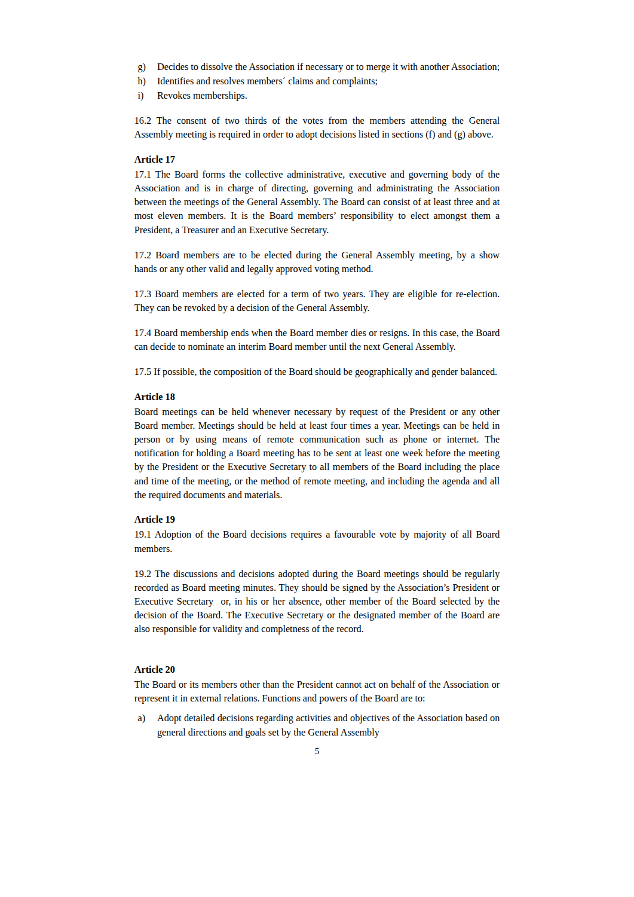g) Decides to dissolve the Association if necessary or to merge it with another Association;
h) Identifies and resolves members´ claims and complaints;
i) Revokes memberships.
16.2 The consent of two thirds of the votes from the members attending the General Assembly meeting is required in order to adopt decisions listed in sections (f) and (g) above.
Article 17
17.1 The Board forms the collective administrative, executive and governing body of the Association and is in charge of directing, governing and administrating the Association between the meetings of the General Assembly. The Board can consist of at least three and at most eleven members. It is the Board members’ responsibility to elect amongst them a President, a Treasurer and an Executive Secretary.
17.2 Board members are to be elected during the General Assembly meeting, by a show hands or any other valid and legally approved voting method.
17.3 Board members are elected for a term of two years. They are eligible for re-election. They can be revoked by a decision of the General Assembly.
17.4 Board membership ends when the Board member dies or resigns. In this case, the Board can decide to nominate an interim Board member until the next General Assembly.
17.5 If possible, the composition of the Board should be geographically and gender balanced.
Article 18
Board meetings can be held whenever necessary by request of the President or any other Board member. Meetings should be held at least four times a year. Meetings can be held in person or by using means of remote communication such as phone or internet. The notification for holding a Board meeting has to be sent at least one week before the meeting by the President or the Executive Secretary to all members of the Board including the place and time of the meeting, or the method of remote meeting, and including the agenda and all the required documents and materials.
Article 19
19.1 Adoption of the Board decisions requires a favourable vote by majority of all Board members.
19.2 The discussions and decisions adopted during the Board meetings should be regularly recorded as Board meeting minutes. They should be signed by the Association’s President or Executive Secretary or, in his or her absence, other member of the Board selected by the decision of the Board. The Executive Secretary or the designated member of the Board are also responsible for validity and completness of the record.
Article 20
The Board or its members other than the President cannot act on behalf of the Association or represent it in external relations. Functions and powers of the Board are to:
a) Adopt detailed decisions regarding activities and objectives of the Association based on general directions and goals set by the General Assembly
5